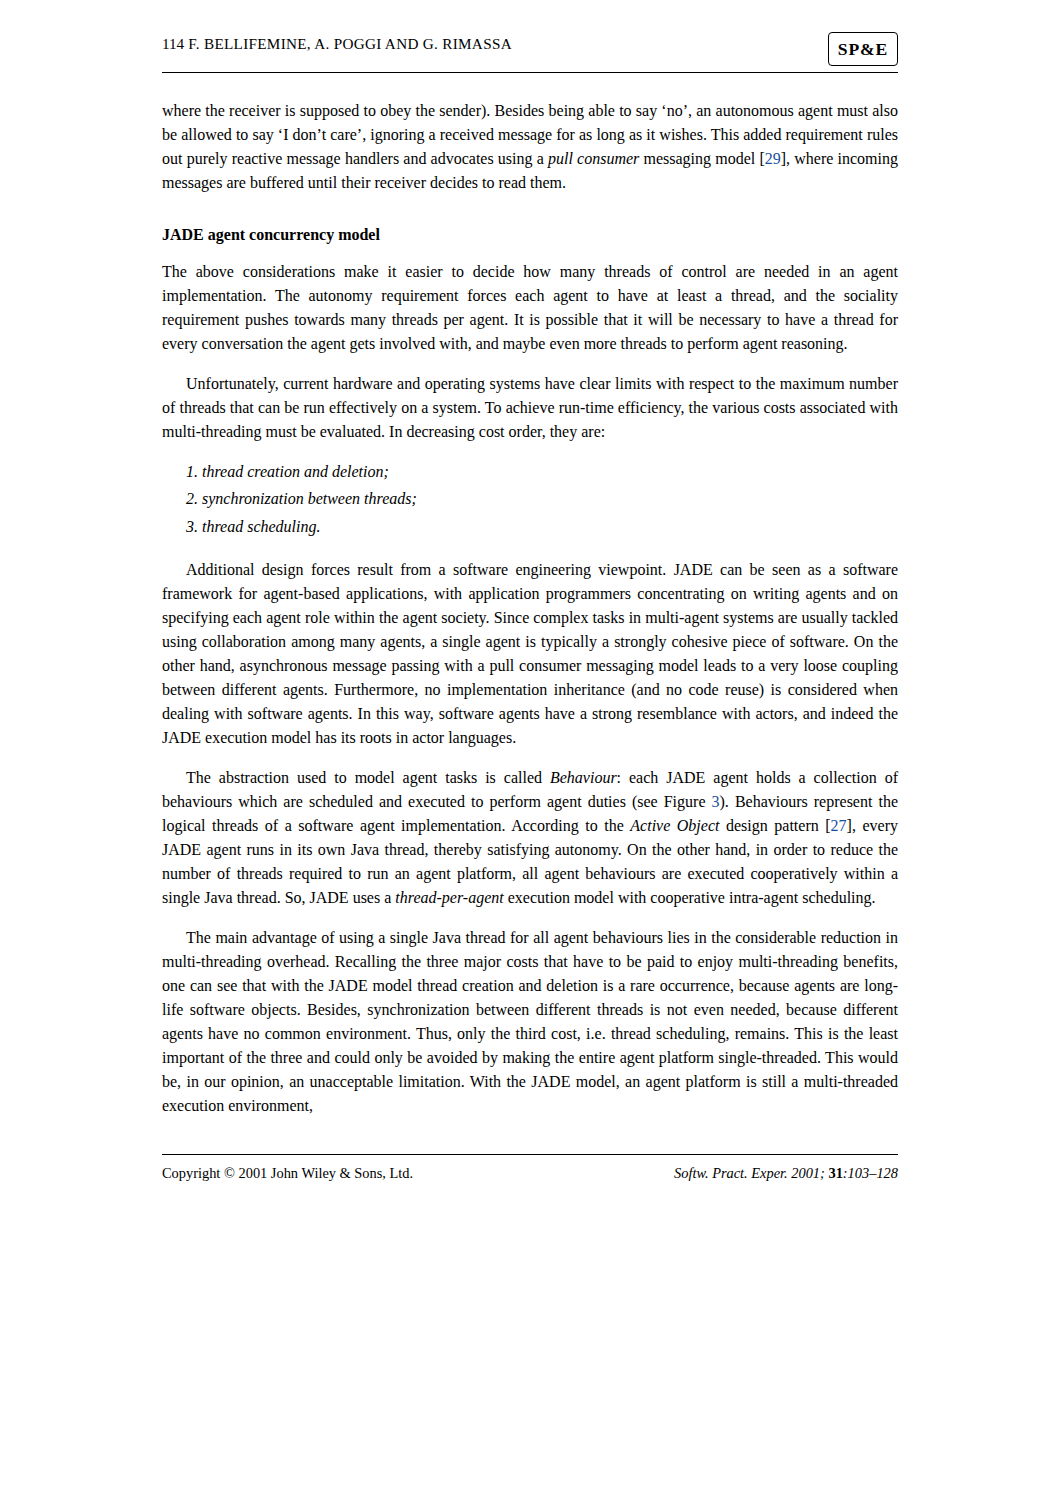114 F. BELLIFEMINE, A. POGGI AND G. RIMASSA
SP&E
where the receiver is supposed to obey the sender). Besides being able to say ‘no’, an autonomous agent must also be allowed to say ‘I don’t care’, ignoring a received message for as long as it wishes. This added requirement rules out purely reactive message handlers and advocates using a pull consumer messaging model [29], where incoming messages are buffered until their receiver decides to read them.
JADE agent concurrency model
The above considerations make it easier to decide how many threads of control are needed in an agent implementation. The autonomy requirement forces each agent to have at least a thread, and the sociality requirement pushes towards many threads per agent. It is possible that it will be necessary to have a thread for every conversation the agent gets involved with, and maybe even more threads to perform agent reasoning.
Unfortunately, current hardware and operating systems have clear limits with respect to the maximum number of threads that can be run effectively on a system. To achieve run-time efficiency, the various costs associated with multi-threading must be evaluated. In decreasing cost order, they are:
thread creation and deletion;
synchronization between threads;
thread scheduling.
Additional design forces result from a software engineering viewpoint. JADE can be seen as a software framework for agent-based applications, with application programmers concentrating on writing agents and on specifying each agent role within the agent society. Since complex tasks in multi-agent systems are usually tackled using collaboration among many agents, a single agent is typically a strongly cohesive piece of software. On the other hand, asynchronous message passing with a pull consumer messaging model leads to a very loose coupling between different agents. Furthermore, no implementation inheritance (and no code reuse) is considered when dealing with software agents. In this way, software agents have a strong resemblance with actors, and indeed the JADE execution model has its roots in actor languages.
The abstraction used to model agent tasks is called Behaviour: each JADE agent holds a collection of behaviours which are scheduled and executed to perform agent duties (see Figure 3). Behaviours represent the logical threads of a software agent implementation. According to the Active Object design pattern [27], every JADE agent runs in its own Java thread, thereby satisfying autonomy. On the other hand, in order to reduce the number of threads required to run an agent platform, all agent behaviours are executed cooperatively within a single Java thread. So, JADE uses a thread-per-agent execution model with cooperative intra-agent scheduling.
The main advantage of using a single Java thread for all agent behaviours lies in the considerable reduction in multi-threading overhead. Recalling the three major costs that have to be paid to enjoy multi-threading benefits, one can see that with the JADE model thread creation and deletion is a rare occurrence, because agents are long-life software objects. Besides, synchronization between different threads is not even needed, because different agents have no common environment. Thus, only the third cost, i.e. thread scheduling, remains. This is the least important of the three and could only be avoided by making the entire agent platform single-threaded. This would be, in our opinion, an unacceptable limitation. With the JADE model, an agent platform is still a multi-threaded execution environment,
Copyright © 2001 John Wiley & Sons, Ltd.
Softw. Pract. Exper. 2001; 31:103–128